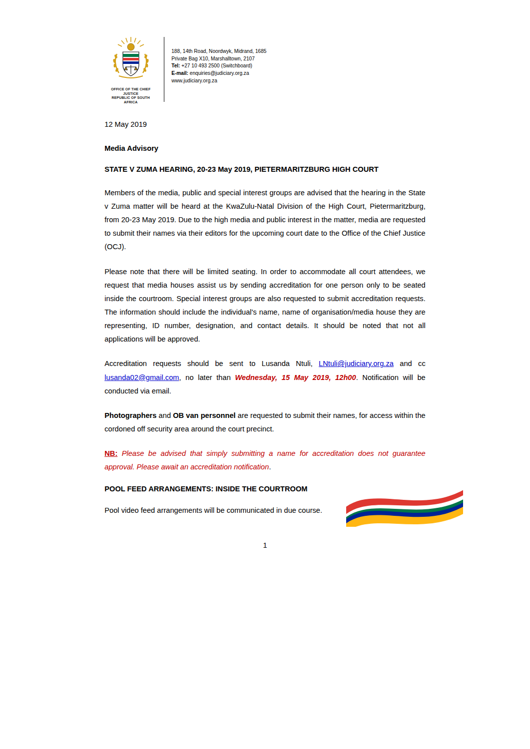OFFICE OF THE CHIEF JUSTICE
REPUBLIC OF SOUTH AFRICA
188, 14th Road, Noordwyk, Midrand, 1685
Private Bag X10, Marshalltown, 2107
Tel: +27 10 493 2500 (Switchboard)
E-mail: enquiries@judiciary.org.za
www.judiciary.org.za
12 May 2019
Media Advisory
STATE V ZUMA HEARING, 20-23 May 2019, PIETERMARITZBURG HIGH COURT
Members of the media, public and special interest groups are advised that the hearing in the State v Zuma matter will be heard at the KwaZulu-Natal Division of the High Court, Pietermaritzburg, from 20-23 May 2019. Due to the high media and public interest in the matter, media are requested to submit their names via their editors for the upcoming court date to the Office of the Chief Justice (OCJ).
Please note that there will be limited seating. In order to accommodate all court attendees, we request that media houses assist us by sending accreditation for one person only to be seated inside the courtroom. Special interest groups are also requested to submit accreditation requests. The information should include the individual's name, name of organisation/media house they are representing, ID number, designation, and contact details. It should be noted that not all applications will be approved.
Accreditation requests should be sent to Lusanda Ntuli, LNtuli@judiciary.org.za and cc lusanda02@gmail.com, no later than Wednesday, 15 May 2019, 12h00. Notification will be conducted via email.
Photographers and OB van personnel are requested to submit their names, for access within the cordoned off security area around the court precinct.
NB: Please be advised that simply submitting a name for accreditation does not guarantee approval. Please await an accreditation notification.
POOL FEED ARRANGEMENTS: INSIDE THE COURTROOM
Pool video feed arrangements will be communicated in due course.
1